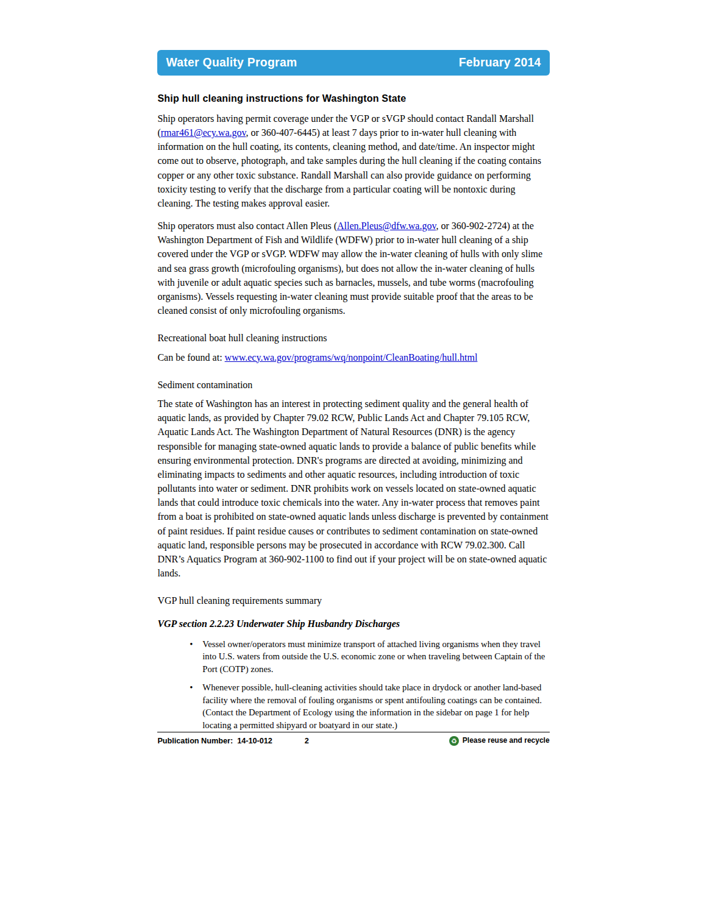Water Quality Program February 2014
Ship hull cleaning instructions for Washington State
Ship operators having permit coverage under the VGP or sVGP should contact Randall Marshall (rmar461@ecy.wa.gov, or 360-407-6445) at least 7 days prior to in-water hull cleaning with information on the hull coating, its contents, cleaning method, and date/time. An inspector might come out to observe, photograph, and take samples during the hull cleaning if the coating contains copper or any other toxic substance. Randall Marshall can also provide guidance on performing toxicity testing to verify that the discharge from a particular coating will be nontoxic during cleaning. The testing makes approval easier.
Ship operators must also contact Allen Pleus (Allen.Pleus@dfw.wa.gov, or 360-902-2724) at the Washington Department of Fish and Wildlife (WDFW) prior to in-water hull cleaning of a ship covered under the VGP or sVGP. WDFW may allow the in-water cleaning of hulls with only slime and sea grass growth (microfouling organisms), but does not allow the in-water cleaning of hulls with juvenile or adult aquatic species such as barnacles, mussels, and tube worms (macrofouling organisms). Vessels requesting in-water cleaning must provide suitable proof that the areas to be cleaned consist of only microfouling organisms.
Recreational boat hull cleaning instructions
Can be found at: www.ecy.wa.gov/programs/wq/nonpoint/CleanBoating/hull.html
Sediment contamination
The state of Washington has an interest in protecting sediment quality and the general health of aquatic lands, as provided by Chapter 79.02 RCW, Public Lands Act and Chapter 79.105 RCW, Aquatic Lands Act. The Washington Department of Natural Resources (DNR) is the agency responsible for managing state-owned aquatic lands to provide a balance of public benefits while ensuring environmental protection. DNR's programs are directed at avoiding, minimizing and eliminating impacts to sediments and other aquatic resources, including introduction of toxic pollutants into water or sediment. DNR prohibits work on vessels located on state-owned aquatic lands that could introduce toxic chemicals into the water. Any in-water process that removes paint from a boat is prohibited on state-owned aquatic lands unless discharge is prevented by containment of paint residues. If paint residue causes or contributes to sediment contamination on state-owned aquatic land, responsible persons may be prosecuted in accordance with RCW 79.02.300. Call DNR’s Aquatics Program at 360-902-1100 to find out if your project will be on state-owned aquatic lands.
VGP hull cleaning requirements summary
VGP section 2.2.23 Underwater Ship Husbandry Discharges
Vessel owner/operators must minimize transport of attached living organisms when they travel into U.S. waters from outside the U.S. economic zone or when traveling between Captain of the Port (COTP) zones.
Whenever possible, hull-cleaning activities should take place in drydock or another land-based facility where the removal of fouling organisms or spent antifouling coatings can be contained. (Contact the Department of Ecology using the information in the sidebar on page 1 for help locating a permitted shipyard or boatyard in our state.)
Publication Number: 14-10-012 2 Please reuse and recycle